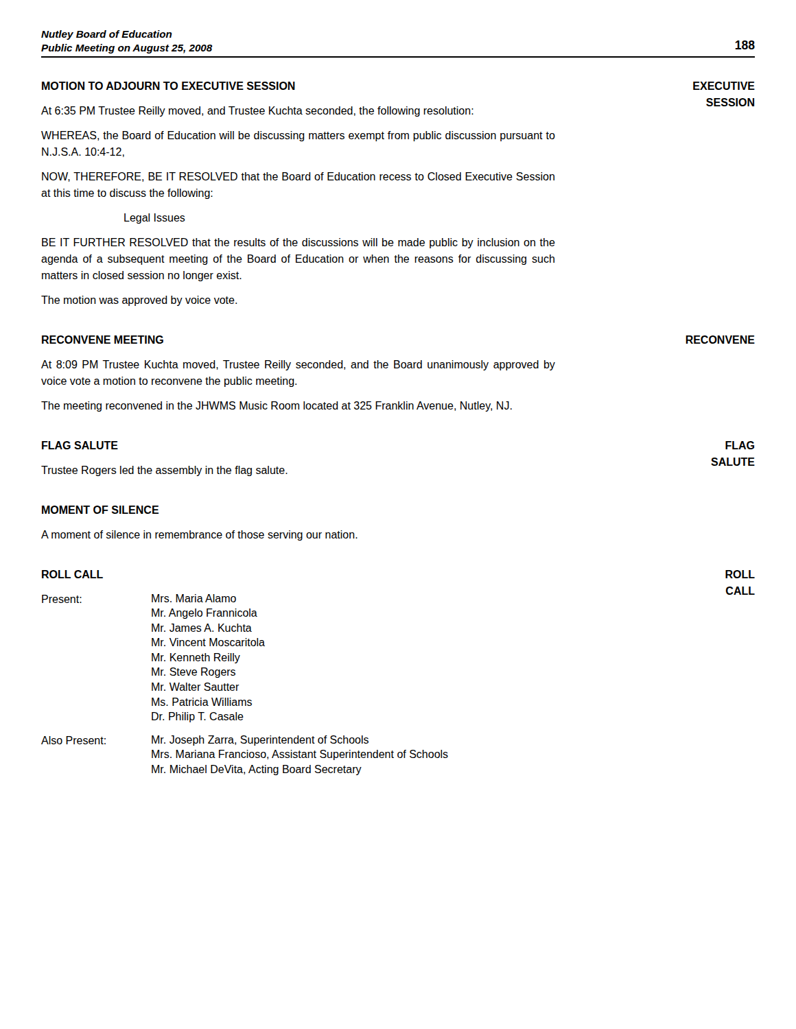Nutley Board of Education
Public Meeting on August 25, 2008
188
Motion to Adjourn to Executive Session
At 6:35 PM Trustee Reilly moved, and Trustee Kuchta seconded, the following resolution:
WHEREAS, the Board of Education will be discussing matters exempt from public discussion pursuant to N.J.S.A. 10:4-12,
NOW, THEREFORE, BE IT RESOLVED that the Board of Education recess to Closed Executive Session at this time to discuss the following:
Legal Issues
BE IT FURTHER RESOLVED that the results of the discussions will be made public by inclusion on the agenda of a subsequent meeting of the Board of Education or when the reasons for discussing such matters in closed session no longer exist.
The motion was approved by voice vote.
EXECUTIVE SESSION
Reconvene Meeting
At 8:09 PM Trustee Kuchta moved, Trustee Reilly seconded, and the Board unanimously approved by voice vote a motion to reconvene the public meeting.
The meeting reconvened in the JHWMS Music Room located at 325 Franklin Avenue, Nutley, NJ.
RECONVENE
Flag Salute
Trustee Rogers led the assembly in the flag salute.
FLAG SALUTE
Moment of Silence
A moment of silence in remembrance of those serving our nation.
Roll Call
Present:
Mrs. Maria Alamo
Mr. Angelo Frannicola
Mr. James A. Kuchta
Mr. Vincent Moscaritola
Mr. Kenneth Reilly
Mr. Steve Rogers
Mr. Walter Sautter
Ms. Patricia Williams
Dr. Philip T. Casale
Also Present:
Mr. Joseph Zarra, Superintendent of Schools
Mrs. Mariana Francioso, Assistant Superintendent of Schools
Mr. Michael DeVita, Acting Board Secretary
ROLL CALL